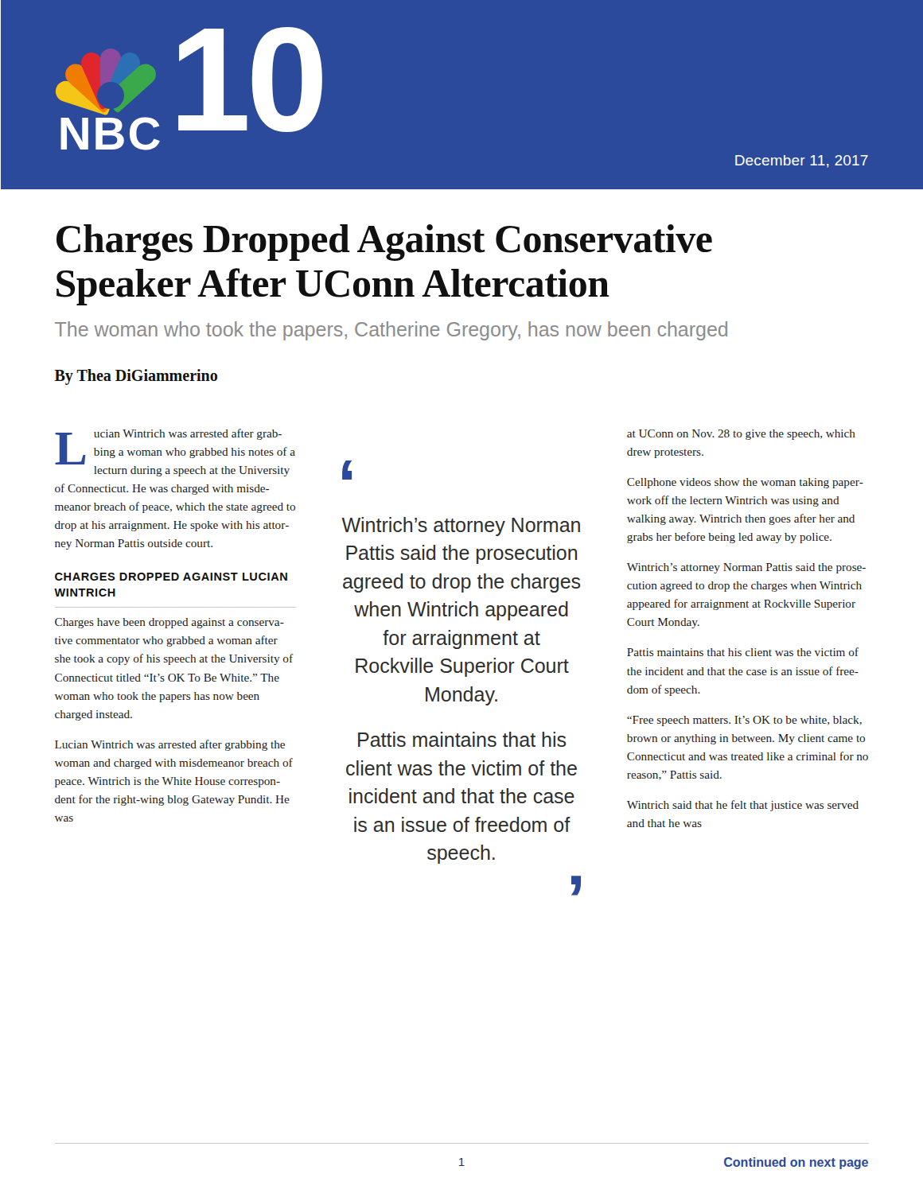NBC
10
December 11, 2017
Charges Dropped Against Conservative Speaker After UConn Altercation
The woman who took the papers, Catherine Gregory, has now been charged
By Thea DiGiammerino
Lucian Wintrich was arrested after grabbing a woman who grabbed his notes of a lecturn during a speech at the University of Connecticut. He was charged with misdemeanor breach of peace, which the state agreed to drop at his arraignment. He spoke with his attorney Norman Pattis outside court.
Charges Dropped Against Lucian Wintrich
Charges have been dropped against a conservative commentator who grabbed a woman after she took a copy of his speech at the University of Connecticut titled “It’s OK To Be White.” The woman who took the papers has now been charged instead.
Lucian Wintrich was arrested after grabbing the woman and charged with misdemeanor breach of peace. Wintrich is the White House correspondent for the right-wing blog Gateway Pundit. He was
‘
Wintrich’s attorney Norman Pattis said the prosecution agreed to drop the charges when Wintrich appeared for arraignment at Rockville Superior Court Monday.
Pattis maintains that his client was the victim of the incident and that the case is an issue of freedom of speech.
’
at UConn on Nov. 28 to give the speech, which drew protesters.
Cellphone videos show the woman taking paperwork off the lectern Wintrich was using and walking away. Wintrich then goes after her and grabs her before being led away by police.
Wintrich’s attorney Norman Pattis said the prosecution agreed to drop the charges when Wintrich appeared for arraignment at Rockville Superior Court Monday.
Pattis maintains that his client was the victim of the incident and that the case is an issue of freedom of speech.
“Free speech matters. It’s OK to be white, black, brown or anything in between. My client came to Connecticut and was treated like a criminal for no reason,” Pattis said.
Wintrich said that he felt that justice was served and that he was
1 Continued on next page